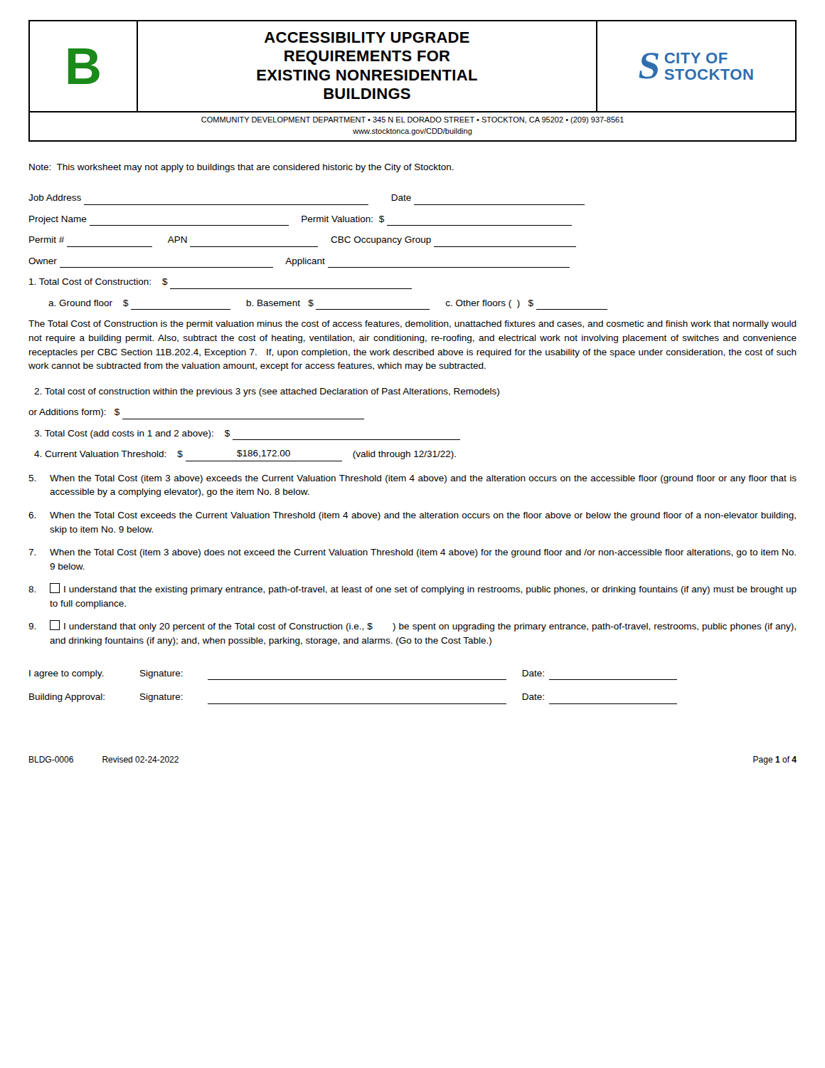B
ACCESSIBILITY UPGRADE
REQUIREMENTS FOR
EXISTING NONRESIDENTIAL
BUILDINGS
S CITY OF
STOCKTON
COMMUNITY DEVELOPMENT DEPARTMENT • 345 N EL DORADO STREET • STOCKTON, CA 95202 • (209) 937-8561
www.stocktonca.gov/CDD/building
Note: This worksheet may not apply to buildings that are considered historic by the City of Stockton.
Job Address Date
Project Name Permit Valuation: $
Permit # APN CBC Occupancy Group
Owner Applicant
1. Total Cost of Construction: $
a. Ground floor $ b. Basement $ c. Other floors ( ) $
The Total Cost of Construction is the permit valuation minus the cost of access features, demolition, unattached fixtures and cases, and cosmetic and finish work that normally would not require a building permit. Also, subtract the cost of heating, ventilation, air conditioning, re-roofing, and electrical work not involving placement of switches and convenience receptacles per CBC Section 11B.202.4, Exception 7. If, upon completion, the work described above is required for the usability of the space under consideration, the cost of such work cannot be subtracted from the valuation amount, except for access features, which may be subtracted.
2. Total cost of construction within the previous 3 yrs (see attached Declaration of Past Alterations, Remodels)
or Additions form): $
3. Total Cost (add costs in 1 and 2 above): $
4. Current Valuation Threshold: $ $186,172.00 (valid through 12/31/22).
5. When the Total Cost (item 3 above) exceeds the Current Valuation Threshold (item 4 above) and the alteration occurs on the accessible floor (ground floor or any floor that is accessible by a complying elevator), go the item No. 8 below.
6. When the Total Cost exceeds the Current Valuation Threshold (item 4 above) and the alteration occurs on the floor above or below the ground floor of a non-elevator building, skip to item No. 9 below.
7. When the Total Cost (item 3 above) does not exceed the Current Valuation Threshold (item 4 above) for the ground floor and /or non-accessible floor alterations, go to item No. 9 below.
8. I understand that the existing primary entrance, path-of-travel, at least of one set of complying in restrooms, public phones, or drinking fountains (if any) must be brought up to full compliance.
9. I understand that only 20 percent of the Total cost of Construction (i.e., $ ) be spent on upgrading the primary entrance, path-of-travel, restrooms, public phones (if any), and drinking fountains (if any); and, when possible, parking, storage, and alarms. (Go to the Cost Table.)
I agree to comply. Signature: Date:
Building Approval: Signature: Date:
BLDG-0006 Revised 02-24-2022
Page 1 of 4